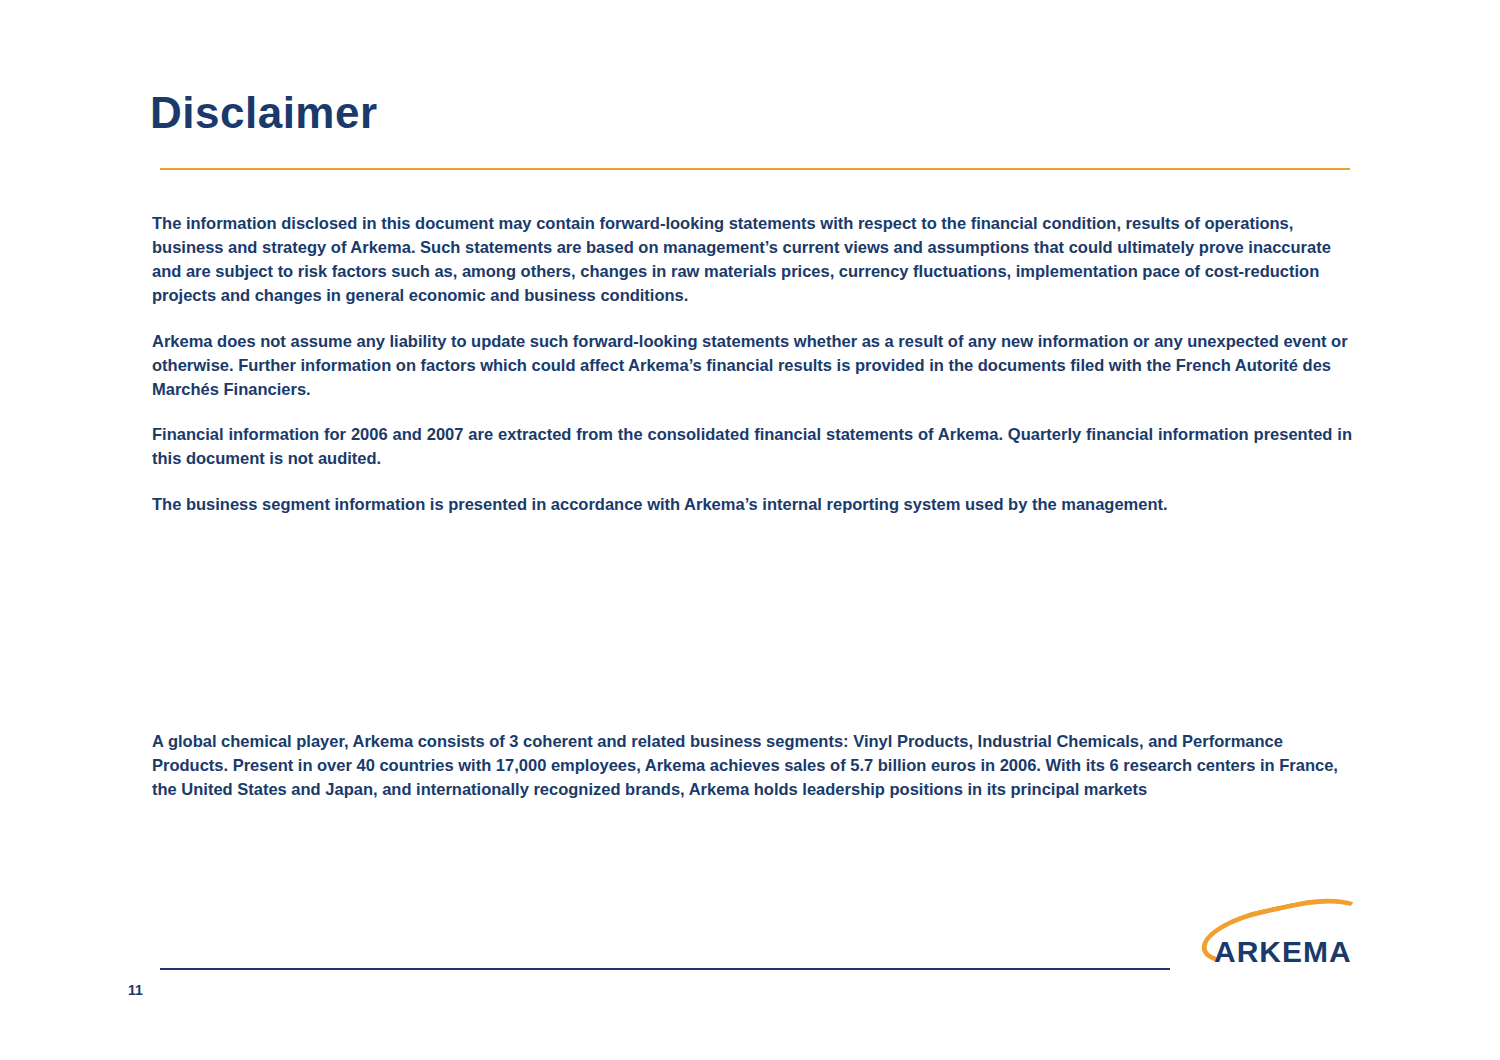Disclaimer
The information disclosed in this document may contain forward-looking statements with respect to the financial condition, results of operations, business and strategy of Arkema. Such statements are based on management’s current views and assumptions that could ultimately prove inaccurate and are subject to risk factors such as, among others, changes in raw materials prices, currency fluctuations, implementation pace of cost-reduction projects and changes in general economic and business conditions.
Arkema does not assume any liability to update such forward-looking statements whether as a result of any new information or any unexpected event or otherwise. Further information on factors which could affect Arkema’s financial results is provided in the documents filed with the French Autorité des Marchés Financiers.
Financial information for 2006 and 2007 are extracted from the consolidated financial statements of Arkema. Quarterly financial information presented in this document is not audited.
The business segment information is presented in accordance with Arkema’s internal reporting system used by the management.
A global chemical player, Arkema consists of 3 coherent and related business segments: Vinyl Products, Industrial Chemicals, and Performance Products. Present in over 40 countries with 17,000 employees, Arkema achieves sales of 5.7 billion euros in 2006. With its 6 research centers in France, the United States and Japan, and internationally recognized brands, Arkema holds leadership positions in its principal markets
11
ARKEMA